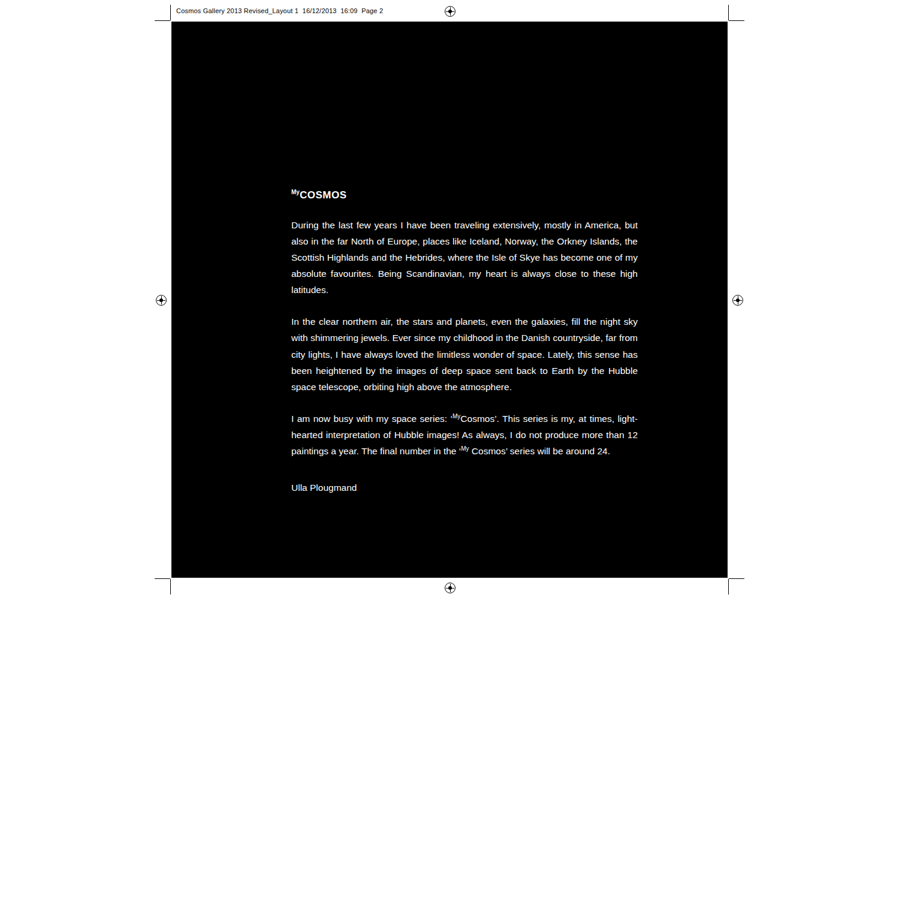Cosmos Gallery 2013 Revised_Layout 1 16/12/2013 16:09 Page 2
My COSMOS
During the last few years I have been traveling extensively, mostly in America, but also in the far North of Europe, places like Iceland, Norway, the Orkney Islands, the Scottish Highlands and the Hebrides, where the Isle of Skye has become one of my absolute favourites. Being Scandinavian, my heart is always close to these high latitudes.
In the clear northern air, the stars and planets, even the galaxies, fill the night sky with shimmering jewels. Ever since my childhood in the Danish countryside, far from city lights, I have always loved the limitless wonder of space. Lately, this sense has been heightened by the images of deep space sent back to Earth by the Hubble space telescope, orbiting high above the atmosphere.
I am now busy with my space series: ‘My Cosmos’. This series is my, at times, light-hearted interpretation of Hubble images! As always, I do not produce more than 12 paintings a year. The final number in the ‘My Cosmos’ series will be around 24.
Ulla Plougmand